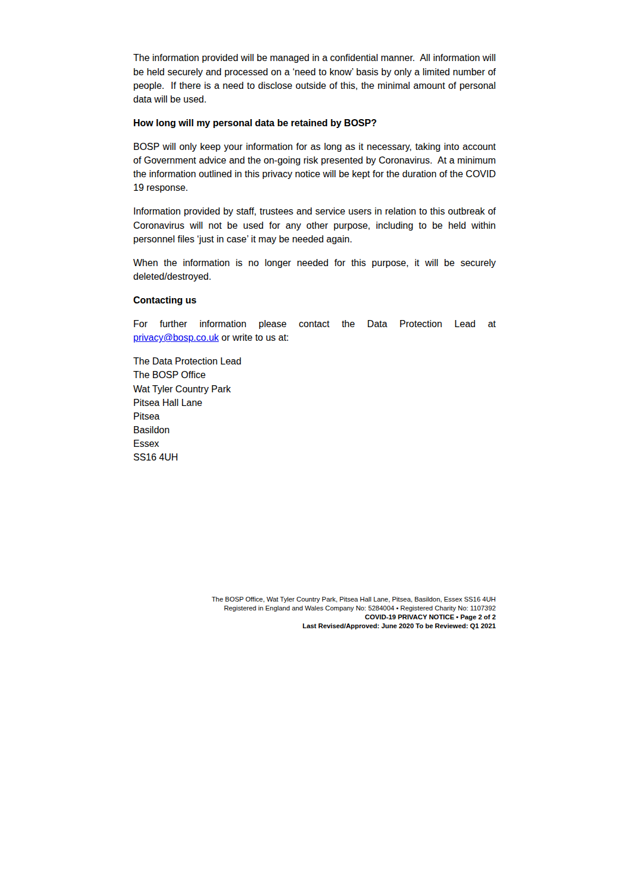The information provided will be managed in a confidential manner. All information will be held securely and processed on a ‘need to know’ basis by only a limited number of people. If there is a need to disclose outside of this, the minimal amount of personal data will be used.
How long will my personal data be retained by BOSP?
BOSP will only keep your information for as long as it necessary, taking into account of Government advice and the on-going risk presented by Coronavirus. At a minimum the information outlined in this privacy notice will be kept for the duration of the COVID 19 response.
Information provided by staff, trustees and service users in relation to this outbreak of Coronavirus will not be used for any other purpose, including to be held within personnel files ‘just in case’ it may be needed again.
When the information is no longer needed for this purpose, it will be securely deleted/destroyed.
Contacting us
For further information please contact the Data Protection Lead at privacy@bosp.co.uk or write to us at:
The Data Protection Lead
The BOSP Office
Wat Tyler Country Park
Pitsea Hall Lane
Pitsea
Basildon
Essex
SS16 4UH
The BOSP Office, Wat Tyler Country Park, Pitsea Hall Lane, Pitsea, Basildon, Essex SS16 4UH
Registered in England and Wales Company No: 5284004 • Registered Charity No: 1107392
COVID-19 PRIVACY NOTICE • Page 2 of 2
Last Revised/Approved: June 2020 To be Reviewed: Q1 2021